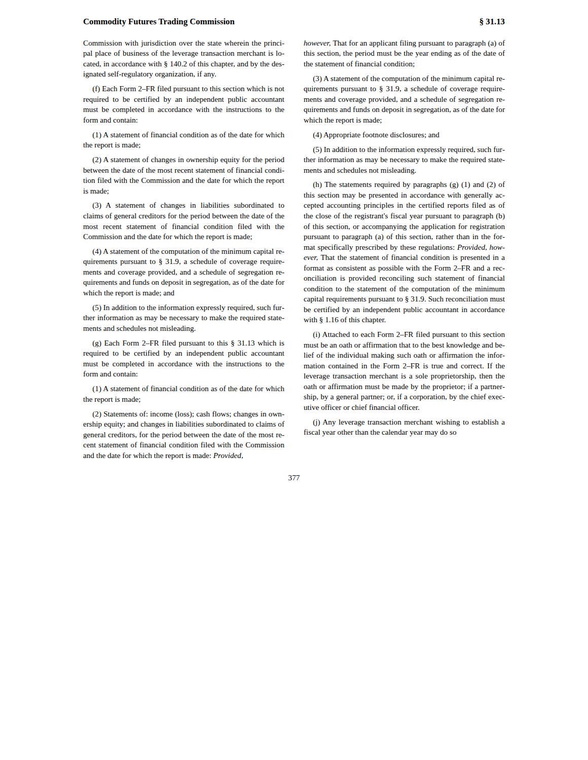Commodity Futures Trading Commission § 31.13
Commission with jurisdiction over the state wherein the principal place of business of the leverage transaction merchant is located, in accordance with § 140.2 of this chapter, and by the designated self-regulatory organization, if any.
(f) Each Form 2–FR filed pursuant to this section which is not required to be certified by an independent public accountant must be completed in accordance with the instructions to the form and contain:
(1) A statement of financial condition as of the date for which the report is made;
(2) A statement of changes in ownership equity for the period between the date of the most recent statement of financial condition filed with the Commission and the date for which the report is made;
(3) A statement of changes in liabilities subordinated to claims of general creditors for the period between the date of the most recent statement of financial condition filed with the Commission and the date for which the report is made;
(4) A statement of the computation of the minimum capital requirements pursuant to § 31.9, a schedule of coverage requirements and coverage provided, and a schedule of segregation requirements and funds on deposit in segregation, as of the date for which the report is made; and
(5) In addition to the information expressly required, such further information as may be necessary to make the required statements and schedules not misleading.
(g) Each Form 2–FR filed pursuant to this § 31.13 which is required to be certified by an independent public accountant must be completed in accordance with the instructions to the form and contain:
(1) A statement of financial condition as of the date for which the report is made;
(2) Statements of: income (loss); cash flows; changes in ownership equity; and changes in liabilities subordinated to claims of general creditors, for the period between the date of the most recent statement of financial condition filed with the Commission and the date for which the report is made: Provided,
however, That for an applicant filing pursuant to paragraph (a) of this section, the period must be the year ending as of the date of the statement of financial condition;
(3) A statement of the computation of the minimum capital requirements pursuant to § 31.9, a schedule of coverage requirements and coverage provided, and a schedule of segregation requirements and funds on deposit in segregation, as of the date for which the report is made;
(4) Appropriate footnote disclosures; and
(5) In addition to the information expressly required, such further information as may be necessary to make the required statements and schedules not misleading.
(h) The statements required by paragraphs (g) (1) and (2) of this section may be presented in accordance with generally accepted accounting principles in the certified reports filed as of the close of the registrant's fiscal year pursuant to paragraph (b) of this section, or accompanying the application for registration pursuant to paragraph (a) of this section, rather than in the format specifically prescribed by these regulations: Provided, however, That the statement of financial condition is presented in a format as consistent as possible with the Form 2–FR and a reconciliation is provided reconciling such statement of financial condition to the statement of the computation of the minimum capital requirements pursuant to § 31.9. Such reconciliation must be certified by an independent public accountant in accordance with § 1.16 of this chapter.
(i) Attached to each Form 2–FR filed pursuant to this section must be an oath or affirmation that to the best knowledge and belief of the individual making such oath or affirmation the information contained in the Form 2–FR is true and correct. If the leverage transaction merchant is a sole proprietorship, then the oath or affirmation must be made by the proprietor; if a partnership, by a general partner; or, if a corporation, by the chief executive officer or chief financial officer.
(j) Any leverage transaction merchant wishing to establish a fiscal year other than the calendar year may do so
377